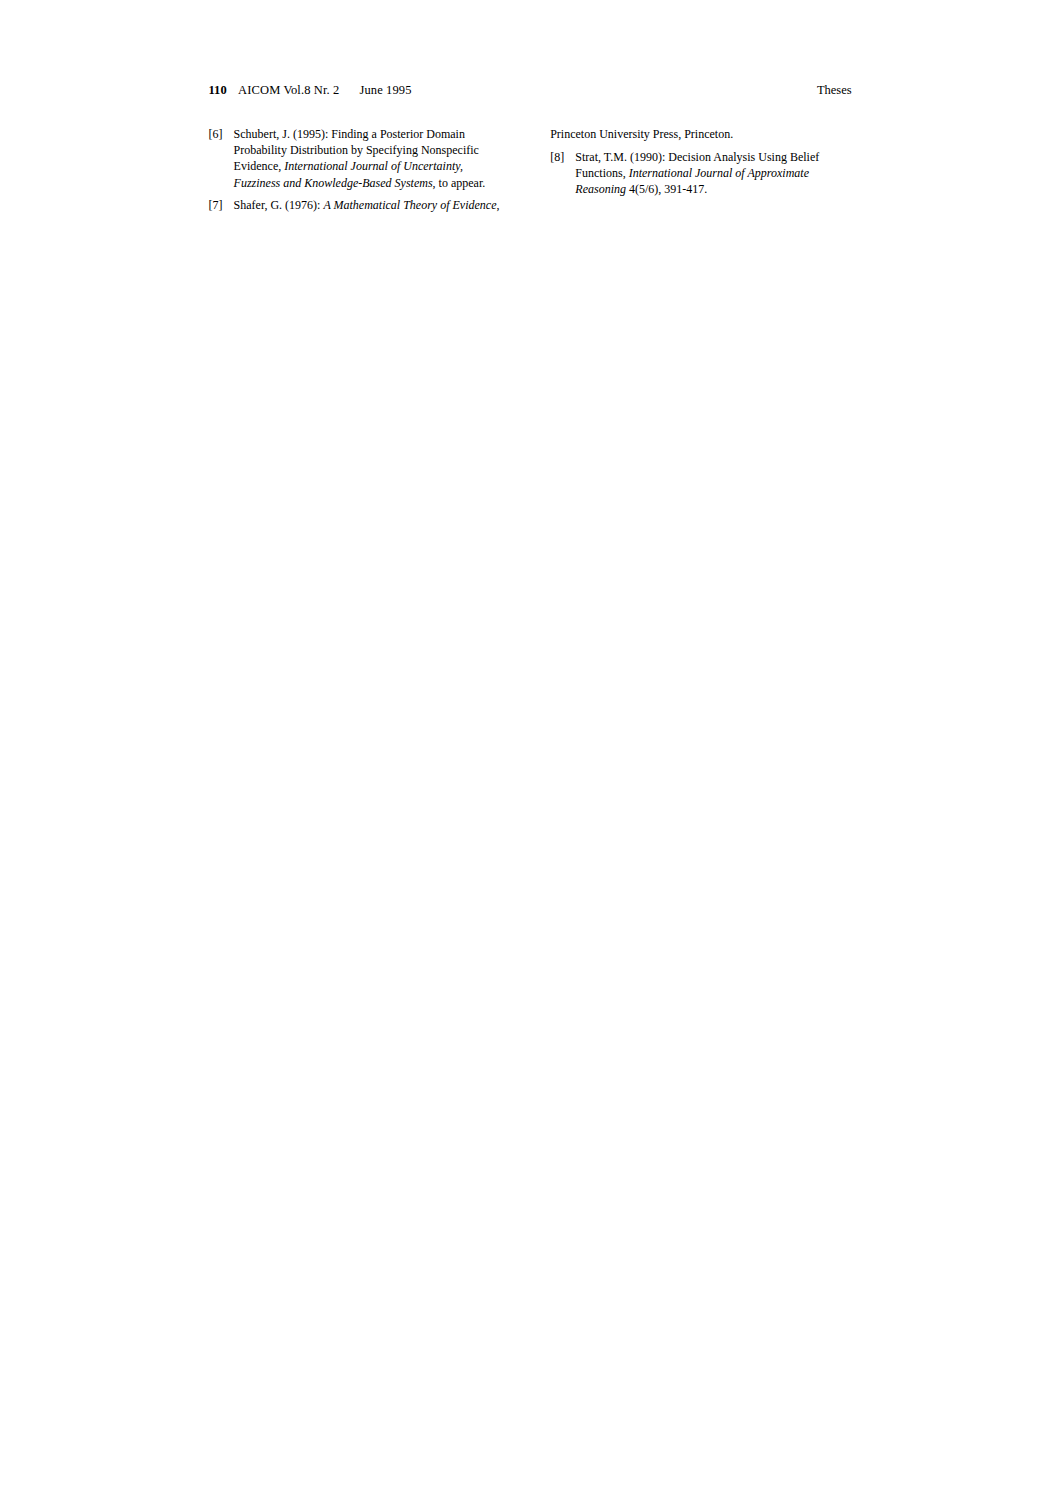110 AICOM Vol.8 Nr. 2 June 1995
Theses
[6] Schubert, J. (1995): Finding a Posterior Domain Probability Distribution by Specifying Nonspecific Evidence, International Journal of Uncertainty, Fuzziness and Knowledge-Based Systems, to appear.
[7] Shafer, G. (1976): A Mathematical Theory of Evidence,
Princeton University Press, Princeton.
[8] Strat, T.M. (1990): Decision Analysis Using Belief Functions, International Journal of Approximate Reasoning 4(5/6), 391-417.